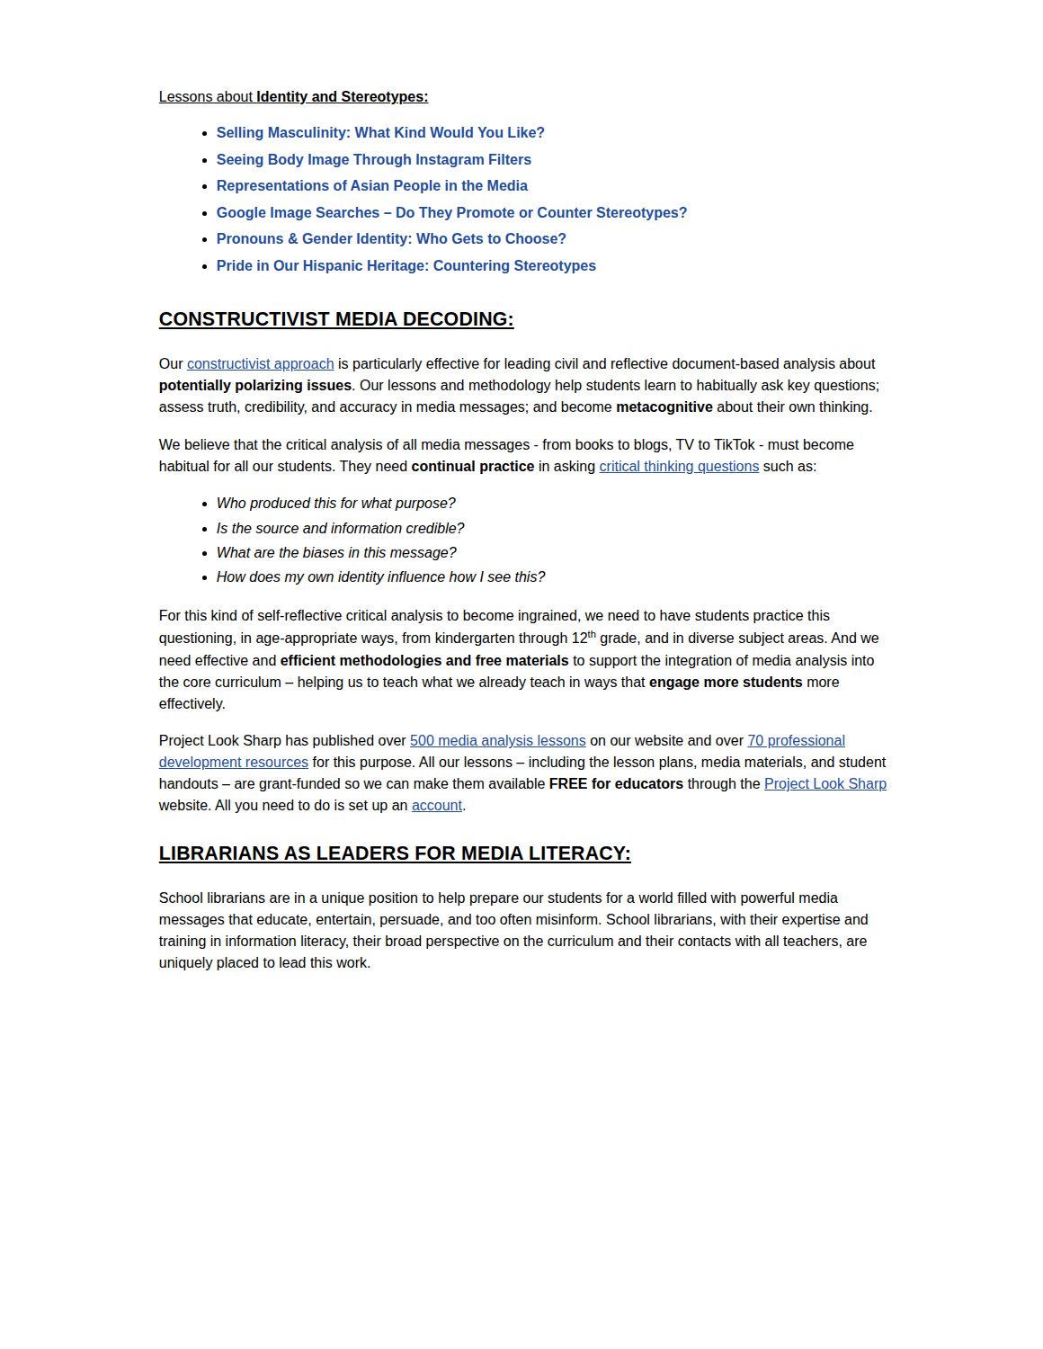Lessons about Identity and Stereotypes:
Selling Masculinity: What Kind Would You Like?
Seeing Body Image Through Instagram Filters
Representations of Asian People in the Media
Google Image Searches – Do They Promote or Counter Stereotypes?
Pronouns & Gender Identity: Who Gets to Choose?
Pride in Our Hispanic Heritage: Countering Stereotypes
CONSTRUCTIVIST MEDIA DECODING:
Our constructivist approach is particularly effective for leading civil and reflective document-based analysis about potentially polarizing issues. Our lessons and methodology help students learn to habitually ask key questions; assess truth, credibility, and accuracy in media messages; and become metacognitive about their own thinking.
We believe that the critical analysis of all media messages - from books to blogs, TV to TikTok - must become habitual for all our students. They need continual practice in asking critical thinking questions such as:
Who produced this for what purpose?
Is the source and information credible?
What are the biases in this message?
How does my own identity influence how I see this?
For this kind of self-reflective critical analysis to become ingrained, we need to have students practice this questioning, in age-appropriate ways, from kindergarten through 12th grade, and in diverse subject areas. And we need effective and efficient methodologies and free materials to support the integration of media analysis into the core curriculum – helping us to teach what we already teach in ways that engage more students more effectively.
Project Look Sharp has published over 500 media analysis lessons on our website and over 70 professional development resources for this purpose. All our lessons – including the lesson plans, media materials, and student handouts – are grant-funded so we can make them available FREE for educators through the Project Look Sharp website. All you need to do is set up an account.
LIBRARIANS AS LEADERS FOR MEDIA LITERACY:
School librarians are in a unique position to help prepare our students for a world filled with powerful media messages that educate, entertain, persuade, and too often misinform. School librarians, with their expertise and training in information literacy, their broad perspective on the curriculum and their contacts with all teachers, are uniquely placed to lead this work.